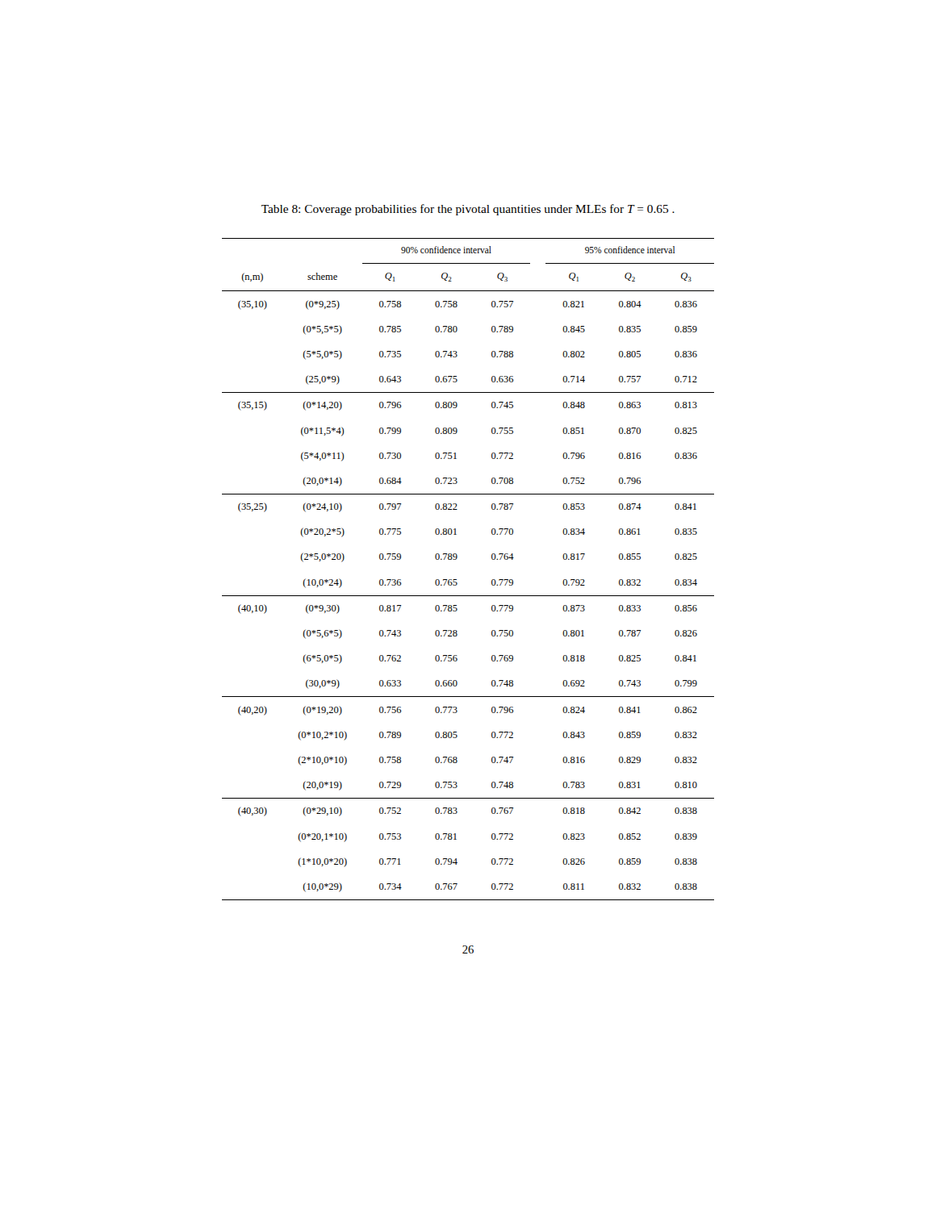Table 8: Coverage probabilities for the pivotal quantities under MLEs for T = 0.65 .
| | | 90% confidence interval | | 95% confidence interval |
| (n,m) | scheme | Q 1 | Q 2 | Q 3 | | Q 1 | Q 2 | Q 3 |
| (35,10) | (0*9,25) | 0.758 | 0.758 | 0.757 | | 0.821 | 0.804 | 0.836 |
| | (0*5,5*5) | 0.785 | 0.780 | 0.789 | | 0.845 | 0.835 | 0.859 |
| | (5*5,0*5) | 0.735 | 0.743 | 0.788 | | 0.802 | 0.805 | 0.836 |
| | (25,0*9) | 0.643 | 0.675 | 0.636 | | 0.714 | 0.757 | 0.712 |
| (35,15) | (0*14,20) | 0.796 | 0.809 | 0.745 | | 0.848 | 0.863 | 0.813 |
| | (0*11,5*4) | 0.799 | 0.809 | 0.755 | | 0.851 | 0.870 | 0.825 |
| | (5*4,0*11) | 0.730 | 0.751 | 0.772 | | 0.796 | 0.816 | 0.836 |
| | (20,0*14) | 0.684 | 0.723 | 0.708 | | 0.752 | 0.796 | |
| (35,25) | (0*24,10) | 0.797 | 0.822 | 0.787 | | 0.853 | 0.874 | 0.841 |
| | (0*20,2*5) | 0.775 | 0.801 | 0.770 | | 0.834 | 0.861 | 0.835 |
| | (2*5,0*20) | 0.759 | 0.789 | 0.764 | | 0.817 | 0.855 | 0.825 |
| | (10,0*24) | 0.736 | 0.765 | 0.779 | | 0.792 | 0.832 | 0.834 |
| (40,10) | (0*9,30) | 0.817 | 0.785 | 0.779 | | 0.873 | 0.833 | 0.856 |
| | (0*5,6*5) | 0.743 | 0.728 | 0.750 | | 0.801 | 0.787 | 0.826 |
| | (6*5,0*5) | 0.762 | 0.756 | 0.769 | | 0.818 | 0.825 | 0.841 |
| | (30,0*9) | 0.633 | 0.660 | 0.748 | | 0.692 | 0.743 | 0.799 |
| (40,20) | (0*19,20) | 0.756 | 0.773 | 0.796 | | 0.824 | 0.841 | 0.862 |
| | (0*10,2*10) | 0.789 | 0.805 | 0.772 | | 0.843 | 0.859 | 0.832 |
| | (2*10,0*10) | 0.758 | 0.768 | 0.747 | | 0.816 | 0.829 | 0.832 |
| | (20,0*19) | 0.729 | 0.753 | 0.748 | | 0.783 | 0.831 | 0.810 |
| (40,30) | (0*29,10) | 0.752 | 0.783 | 0.767 | | 0.818 | 0.842 | 0.838 |
| | (0*20,1*10) | 0.753 | 0.781 | 0.772 | | 0.823 | 0.852 | 0.839 |
| | (1*10,0*20) | 0.771 | 0.794 | 0.772 | | 0.826 | 0.859 | 0.838 |
| | (10,0*29) | 0.734 | 0.767 | 0.772 | | 0.811 | 0.832 | 0.838 |
26